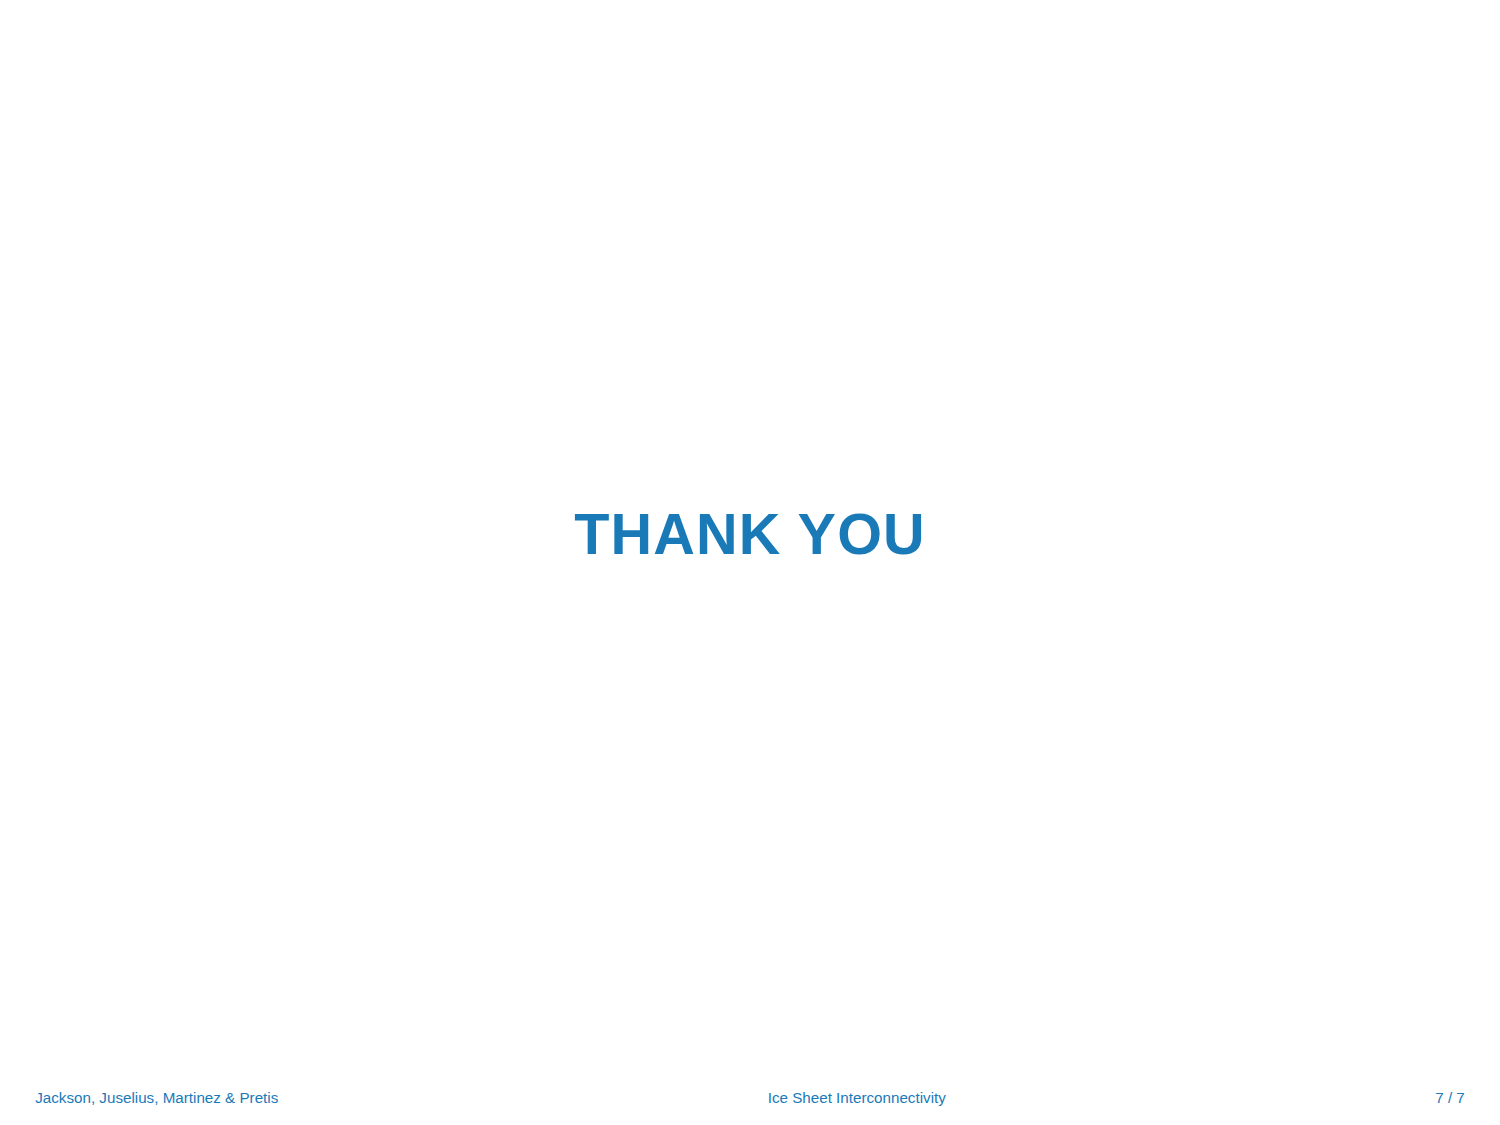THANK YOU
Jackson, Juselius, Martinez & Pretis Ice Sheet Interconnectivity 7 / 7